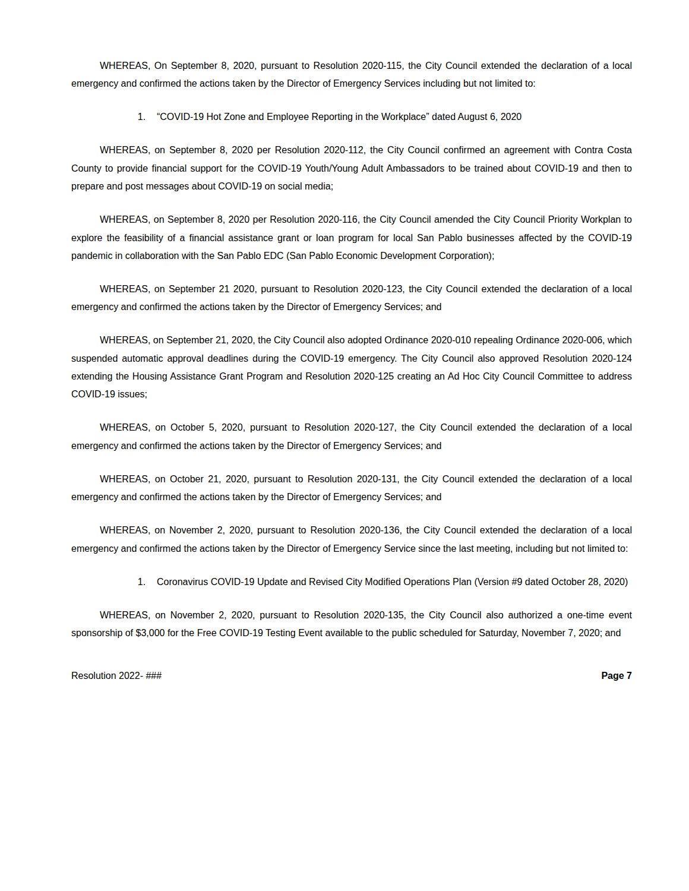WHEREAS, On September 8, 2020, pursuant to Resolution 2020-115, the City Council extended the declaration of a local emergency and confirmed the actions taken by the Director of Emergency Services including but not limited to:
“COVID-19 Hot Zone and Employee Reporting in the Workplace” dated August 6, 2020
WHEREAS, on September 8, 2020 per Resolution 2020-112, the City Council confirmed an agreement with Contra Costa County to provide financial support for the COVID-19 Youth/Young Adult Ambassadors to be trained about COVID-19 and then to prepare and post messages about COVID-19 on social media;
WHEREAS, on September 8, 2020 per Resolution 2020-116, the City Council amended the City Council Priority Workplan to explore the feasibility of a financial assistance grant or loan program for local San Pablo businesses affected by the COVID-19 pandemic in collaboration with the San Pablo EDC (San Pablo Economic Development Corporation);
WHEREAS, on September 21 2020, pursuant to Resolution 2020-123, the City Council extended the declaration of a local emergency and confirmed the actions taken by the Director of Emergency Services; and
WHEREAS, on September 21, 2020, the City Council also adopted Ordinance 2020-010 repealing Ordinance 2020-006, which suspended automatic approval deadlines during the COVID-19 emergency. The City Council also approved Resolution 2020-124 extending the Housing Assistance Grant Program and Resolution 2020-125 creating an Ad Hoc City Council Committee to address COVID-19 issues;
WHEREAS, on October 5, 2020, pursuant to Resolution 2020-127, the City Council extended the declaration of a local emergency and confirmed the actions taken by the Director of Emergency Services; and
WHEREAS, on October 21, 2020, pursuant to Resolution 2020-131, the City Council extended the declaration of a local emergency and confirmed the actions taken by the Director of Emergency Services; and
WHEREAS, on November 2, 2020, pursuant to Resolution 2020-136, the City Council extended the declaration of a local emergency and confirmed the actions taken by the Director of Emergency Service since the last meeting, including but not limited to:
Coronavirus COVID-19 Update and Revised City Modified Operations Plan (Version #9 dated October 28, 2020)
WHEREAS, on November 2, 2020, pursuant to Resolution 2020-135, the City Council also authorized a one-time event sponsorship of $3,000 for the Free COVID-19 Testing Event available to the public scheduled for Saturday, November 7, 2020; and
Resolution 2022- ### Page 7